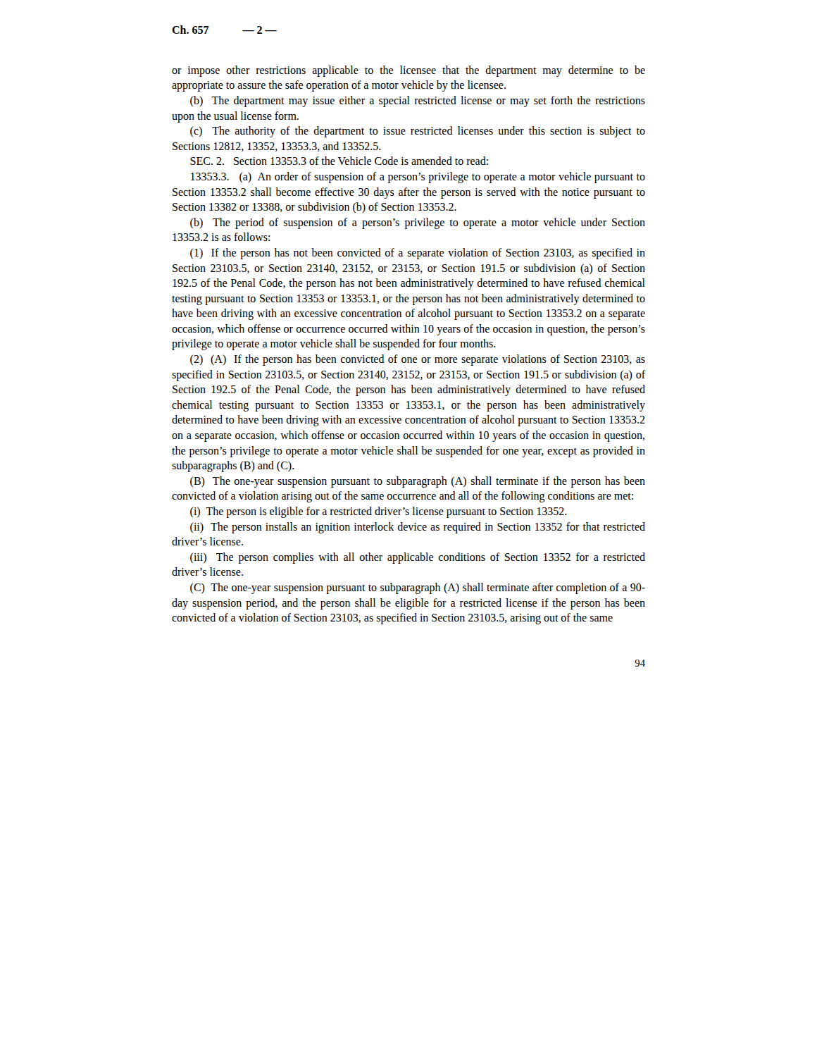Ch. 657 — 2 —
or impose other restrictions applicable to the licensee that the department may determine to be appropriate to assure the safe operation of a motor vehicle by the licensee.
(b) The department may issue either a special restricted license or may set forth the restrictions upon the usual license form.
(c) The authority of the department to issue restricted licenses under this section is subject to Sections 12812, 13352, 13353.3, and 13352.5.
SEC. 2. Section 13353.3 of the Vehicle Code is amended to read:
13353.3. (a) An order of suspension of a person’s privilege to operate a motor vehicle pursuant to Section 13353.2 shall become effective 30 days after the person is served with the notice pursuant to Section 13382 or 13388, or subdivision (b) of Section 13353.2.
(b) The period of suspension of a person’s privilege to operate a motor vehicle under Section 13353.2 is as follows:
(1) If the person has not been convicted of a separate violation of Section 23103, as specified in Section 23103.5, or Section 23140, 23152, or 23153, or Section 191.5 or subdivision (a) of Section 192.5 of the Penal Code, the person has not been administratively determined to have refused chemical testing pursuant to Section 13353 or 13353.1, or the person has not been administratively determined to have been driving with an excessive concentration of alcohol pursuant to Section 13353.2 on a separate occasion, which offense or occurrence occurred within 10 years of the occasion in question, the person’s privilege to operate a motor vehicle shall be suspended for four months.
(2) (A) If the person has been convicted of one or more separate violations of Section 23103, as specified in Section 23103.5, or Section 23140, 23152, or 23153, or Section 191.5 or subdivision (a) of Section 192.5 of the Penal Code, the person has been administratively determined to have refused chemical testing pursuant to Section 13353 or 13353.1, or the person has been administratively determined to have been driving with an excessive concentration of alcohol pursuant to Section 13353.2 on a separate occasion, which offense or occasion occurred within 10 years of the occasion in question, the person’s privilege to operate a motor vehicle shall be suspended for one year, except as provided in subparagraphs (B) and (C).
(B) The one-year suspension pursuant to subparagraph (A) shall terminate if the person has been convicted of a violation arising out of the same occurrence and all of the following conditions are met:
(i) The person is eligible for a restricted driver’s license pursuant to Section 13352.
(ii) The person installs an ignition interlock device as required in Section 13352 for that restricted driver’s license.
(iii) The person complies with all other applicable conditions of Section 13352 for a restricted driver’s license.
(C) The one-year suspension pursuant to subparagraph (A) shall terminate after completion of a 90-day suspension period, and the person shall be eligible for a restricted license if the person has been convicted of a violation of Section 23103, as specified in Section 23103.5, arising out of the same
94